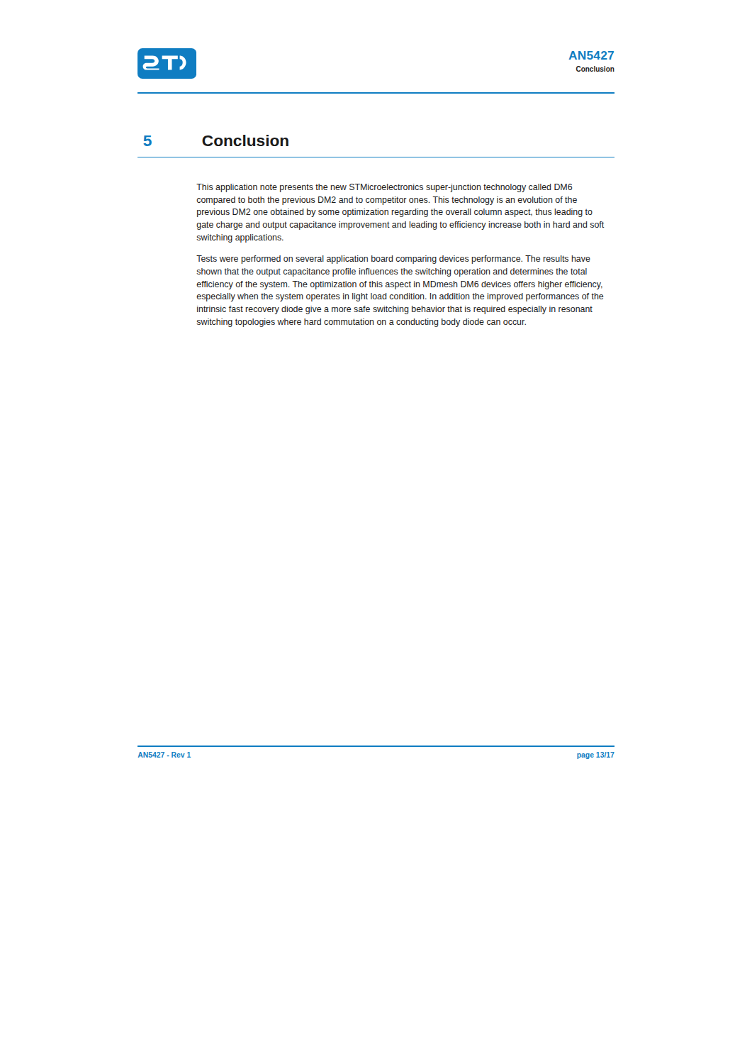AN5427
Conclusion
5 Conclusion
This application note presents the new STMicroelectronics super-junction technology called DM6 compared to both the previous DM2 and to competitor ones. This technology is an evolution of the previous DM2 one obtained by some optimization regarding the overall column aspect, thus leading to gate charge and output capacitance improvement and leading to efficiency increase both in hard and soft switching applications.
Tests were performed on several application board comparing devices performance. The results have shown that the output capacitance profile influences the switching operation and determines the total efficiency of the system. The optimization of this aspect in MDmesh DM6 devices offers higher efficiency, especially when the system operates in light load condition. In addition the improved performances of the intrinsic fast recovery diode give a more safe switching behavior that is required especially in resonant switching topologies where hard commutation on a conducting body diode can occur.
AN5427 - Rev 1
page 13/17